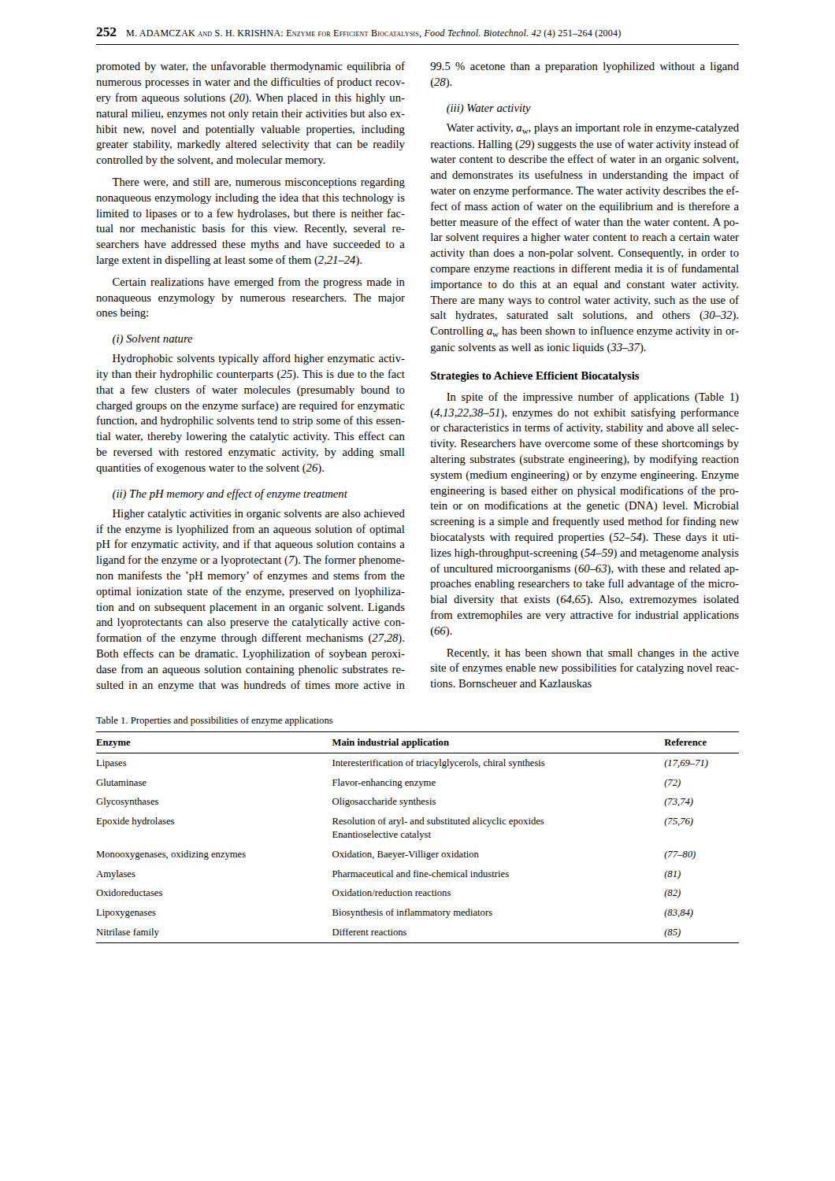252 M. ADAMCZAK and S. H. KRISHNA: Enzyme for Efficient Biocatalysis, Food Technol. Biotechnol. 42 (4) 251–264 (2004)
promoted by water, the unfavorable thermodynamic equilibria of numerous processes in water and the difficulties of product recovery from aqueous solutions (20). When placed in this highly unnatural milieu, enzymes not only retain their activities but also exhibit new, novel and potentially valuable properties, including greater stability, markedly altered selectivity that can be readily controlled by the solvent, and molecular memory.
There were, and still are, numerous misconceptions regarding nonaqueous enzymology including the idea that this technology is limited to lipases or to a few hydrolases, but there is neither factual nor mechanistic basis for this view. Recently, several researchers have addressed these myths and have succeeded to a large extent in dispelling at least some of them (2,21–24).
Certain realizations have emerged from the progress made in nonaqueous enzymology by numerous researchers. The major ones being:
(i) Solvent nature
Hydrophobic solvents typically afford higher enzymatic activity than their hydrophilic counterparts (25). This is due to the fact that a few clusters of water molecules (presumably bound to charged groups on the enzyme surface) are required for enzymatic function, and hydrophilic solvents tend to strip some of this essential water, thereby lowering the catalytic activity. This effect can be reversed with restored enzymatic activity, by adding small quantities of exogenous water to the solvent (26).
(ii) The pH memory and effect of enzyme treatment
Higher catalytic activities in organic solvents are also achieved if the enzyme is lyophilized from an aqueous solution of optimal pH for enzymatic activity, and if that aqueous solution contains a ligand for the enzyme or a lyoprotectant (7). The former phenomenon manifests the ’pH memory’ of enzymes and stems from the optimal ionization state of the enzyme, preserved on lyophilization and on subsequent placement in an organic solvent. Ligands and lyoprotectants can also preserve the catalytically active conformation of the enzyme through different mechanisms (27,28). Both effects can be dramatic. Lyophilization of soybean peroxidase from an aqueous solution containing phenolic substrates resulted in an enzyme that was hundreds of times more active in 99.5 % acetone than a preparation lyophilized without a ligand (28).
(iii) Water activity
Water activity, aw, plays an important role in enzyme-catalyzed reactions. Halling (29) suggests the use of water activity instead of water content to describe the effect of water in an organic solvent, and demonstrates its usefulness in understanding the impact of water on enzyme performance. The water activity describes the effect of mass action of water on the equilibrium and is therefore a better measure of the effect of water than the water content. A polar solvent requires a higher water content to reach a certain water activity than does a non-polar solvent. Consequently, in order to compare enzyme reactions in different media it is of fundamental importance to do this at an equal and constant water activity. There are many ways to control water activity, such as the use of salt hydrates, saturated salt solutions, and others (30–32). Controlling aw has been shown to influence enzyme activity in organic solvents as well as ionic liquids (33–37).
Strategies to Achieve Efficient Biocatalysis
In spite of the impressive number of applications (Table 1) (4,13,22,38–51), enzymes do not exhibit satisfying performance or characteristics in terms of activity, stability and above all selectivity. Researchers have overcome some of these shortcomings by altering substrates (substrate engineering), by modifying reaction system (medium engineering) or by enzyme engineering. Enzyme engineering is based either on physical modifications of the protein or on modifications at the genetic (DNA) level. Microbial screening is a simple and frequently used method for finding new biocatalysts with required properties (52–54). These days it utilizes high-throughput-screening (54–59) and metagenome analysis of uncultured microorganisms (60–63), with these and related approaches enabling researchers to take full advantage of the microbial diversity that exists (64,65). Also, extremozymes isolated from extremophiles are very attractive for industrial applications (66).
Recently, it has been shown that small changes in the active site of enzymes enable new possibilities for catalyzing novel reactions. Bornscheuer and Kazlauskas
Table 1. Properties and possibilities of enzyme applications
| Enzyme | Main industrial application | Reference |
| --- | --- | --- |
| Lipases | Interesterification of triacylglycerols, chiral synthesis | (17,69–71) |
| Glutaminase | Flavor-enhancing enzyme | (72) |
| Glycosynthases | Oligosaccharide synthesis | (73,74) |
| Epoxide hydrolases | Resolution of aryl- and substituted alicyclic epoxides Enantioselective catalyst | (75,76) |
| Monooxygenases, oxidizing enzymes | Oxidation, Baeyer-Villiger oxidation | (77–80) |
| Amylases | Pharmaceutical and fine-chemical industries | (81) |
| Oxidoreductases | Oxidation/reduction reactions | (82) |
| Lipoxygenases | Biosynthesis of inflammatory mediators | (83,84) |
| Nitrilase family | Different reactions | (85) |